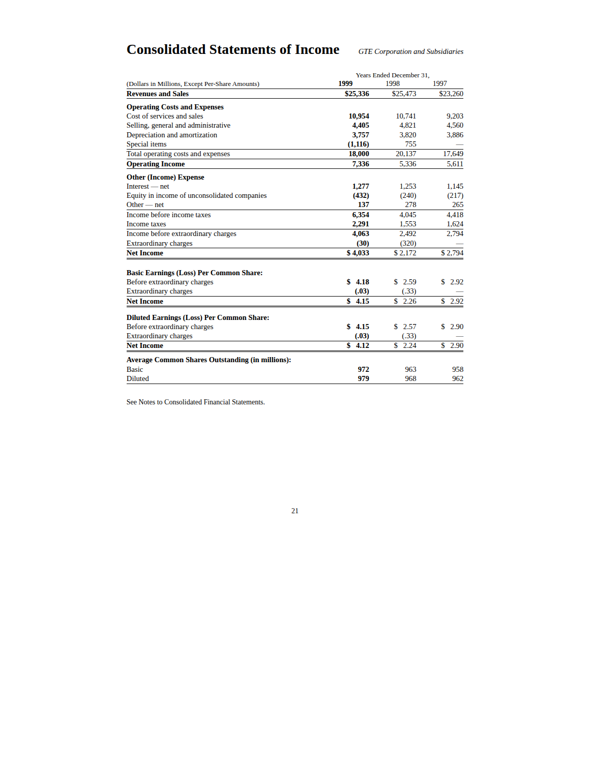Consolidated Statements of Income
GTE Corporation and Subsidiaries
| | Years Ended December 31, |
| (Dollars in Millions, Except Per-Share Amounts) | 1999 | 1998 | 1997 |
| Revenues and Sales | $25,336 | $25,473 | $23,260 |
| Operating Costs and Expenses | | | |
| Cost of services and sales | 10,954 | 10,741 | 9,203 |
| Selling, general and administrative | 4,405 | 4,821 | 4,560 |
| Depreciation and amortization | 3,757 | 3,820 | 3,886 |
| Special items | (1,116) | 755 | — |
| Total operating costs and expenses | 18,000 | 20,137 | 17,649 |
| Operating Income | 7,336 | 5,336 | 5,611 |
| Other (Income) Expense | | | |
| Interest — net | 1,277 | 1,253 | 1,145 |
| Equity in income of unconsolidated companies | (432) | (240) | (217) |
| Other — net | 137 | 278 | 265 |
| Income before income taxes | 6,354 | 4,045 | 4,418 |
| Income taxes | 2,291 | 1,553 | 1,624 |
| Income before extraordinary charges | 4,063 | 2,492 | 2,794 |
| Extraordinary charges | (30) | (320) | — |
| Net Income | $ 4,033 | $ 2,172 | $ 2,794 |
| Basic Earnings (Loss) Per Common Share: | | | |
| Before extraordinary charges | $ 4.18 | $ 2.59 | $ 2.92 |
| Extraordinary charges | (.03) | (.33) | — |
| Net Income | $ 4.15 | $ 2.26 | $ 2.92 |
| Diluted Earnings (Loss) Per Common Share: | | | |
| Before extraordinary charges | $ 4.15 | $ 2.57 | $ 2.90 |
| Extraordinary charges | (.03) | (.33) | — |
| Net Income | $ 4.12 | $ 2.24 | $ 2.90 |
| Average Common Shares Outstanding (in millions): | | | |
| Basic | 972 | 963 | 958 |
| Diluted | 979 | 968 | 962 |
See Notes to Consolidated Financial Statements.
21